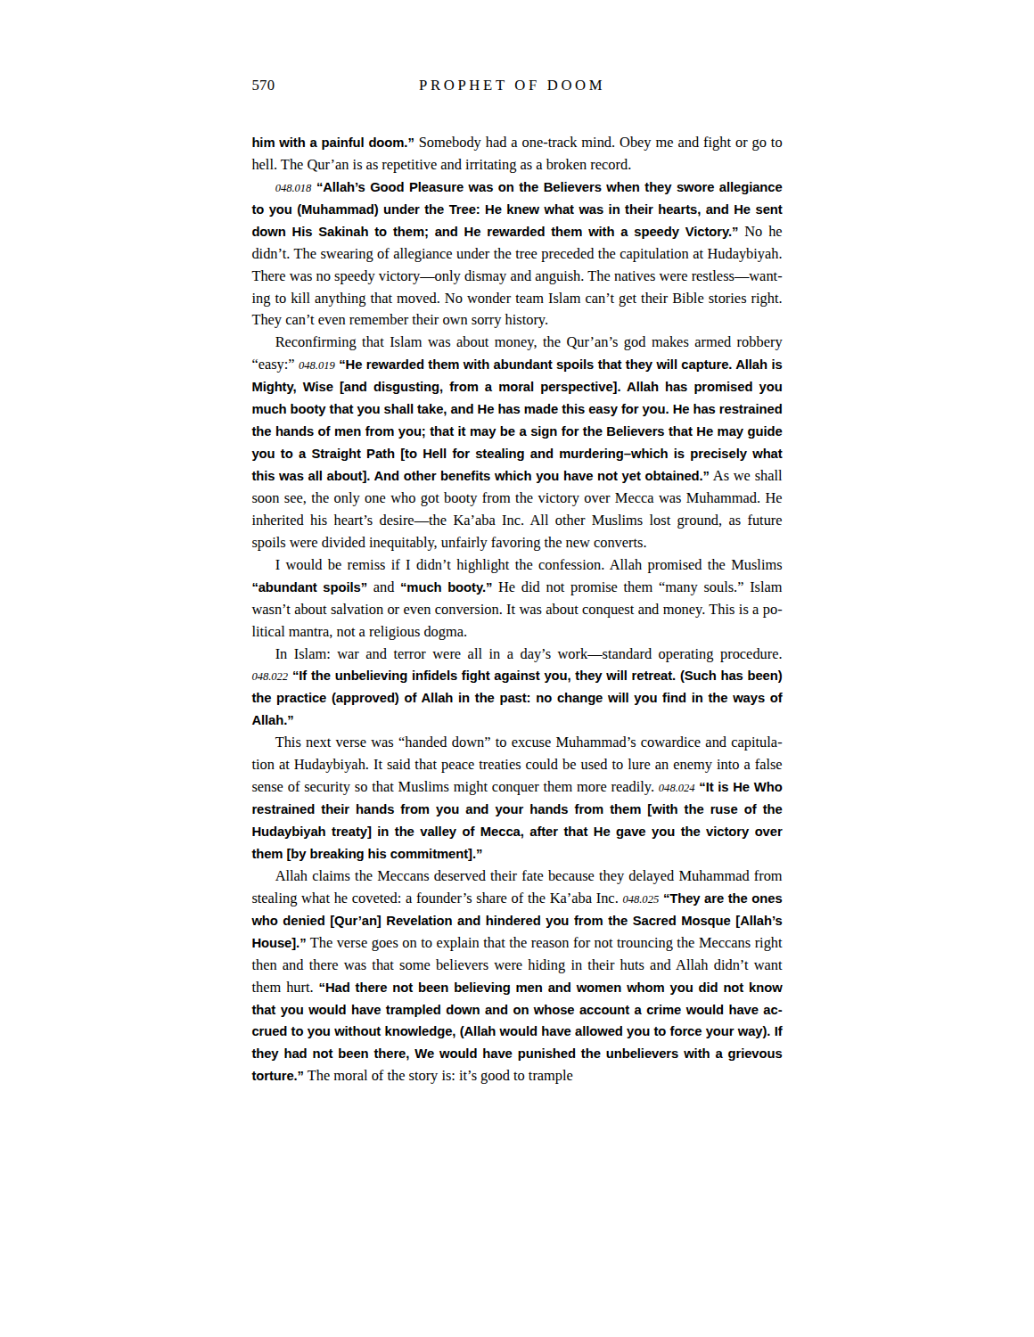570 Prophet of Doom
him with a painful doom.” Somebody had a one-track mind. Obey me and fight or go to hell. The Qur’an is as repetitive and irritating as a broken record.
048.018 “Allah’s Good Pleasure was on the Believers when they swore allegiance to you (Muhammad) under the Tree: He knew what was in their hearts, and He sent down His Sakinah to them; and He rewarded them with a speedy Victory.” No he didn’t. The swearing of allegiance under the tree preceded the capitulation at Hudaybiyah. There was no speedy victory—only dismay and anguish. The natives were restless—wanting to kill anything that moved. No wonder team Islam can’t get their Bible stories right. They can’t even remember their own sorry history.
Reconfirming that Islam was about money, the Qur’an’s god makes armed robbery “easy:” 048.019 “He rewarded them with abundant spoils that they will capture. Allah is Mighty, Wise [and disgusting, from a moral perspective]. Allah has promised you much booty that you shall take, and He has made this easy for you. He has restrained the hands of men from you; that it may be a sign for the Believers that He may guide you to a Straight Path [to Hell for stealing and murdering–which is precisely what this was all about]. And other benefits which you have not yet obtained.” As we shall soon see, the only one who got booty from the victory over Mecca was Muhammad. He inherited his heart’s desire—the Ka’aba Inc. All other Muslims lost ground, as future spoils were divided inequitably, unfairly favoring the new converts.
I would be remiss if I didn’t highlight the confession. Allah promised the Muslims “abundant spoils” and “much booty.” He did not promise them “many souls.” Islam wasn’t about salvation or even conversion. It was about conquest and money. This is a political mantra, not a religious dogma.
In Islam: war and terror were all in a day’s work—standard operating procedure. 048.022 “If the unbelieving infidels fight against you, they will retreat. (Such has been) the practice (approved) of Allah in the past: no change will you find in the ways of Allah.”
This next verse was “handed down” to excuse Muhammad’s cowardice and capitulation at Hudaybiyah. It said that peace treaties could be used to lure an enemy into a false sense of security so that Muslims might conquer them more readily. 048.024 “It is He Who restrained their hands from you and your hands from them [with the ruse of the Hudaybiyah treaty] in the valley of Mecca, after that He gave you the victory over them [by breaking his commitment].”
Allah claims the Meccans deserved their fate because they delayed Muhammad from stealing what he coveted: a founder’s share of the Ka’aba Inc. 048.025 “They are the ones who denied [Qur’an] Revelation and hindered you from the Sacred Mosque [Allah’s House].” The verse goes on to explain that the reason for not trouncing the Meccans right then and there was that some believers were hiding in their huts and Allah didn’t want them hurt. “Had there not been believing men and women whom you did not know that you would have trampled down and on whose account a crime would have accrued to you without knowledge, (Allah would have allowed you to force your way). If they had not been there, We would have punished the unbelievers with a grievous torture.” The moral of the story is: it’s good to trample